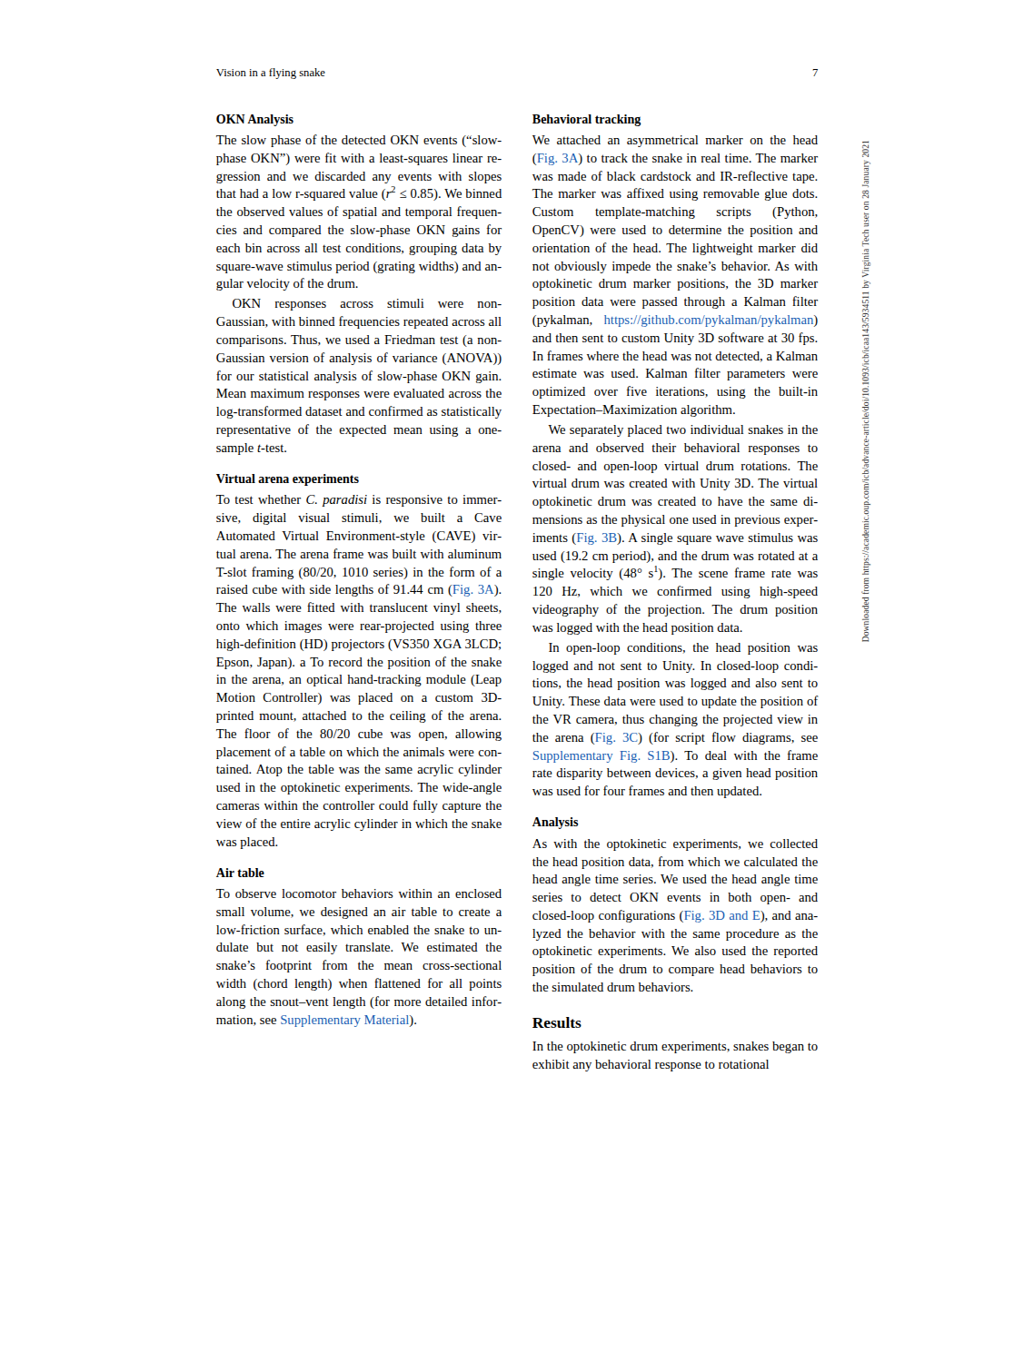Vision in a flying snake 7
Downloaded from https://academic.oup.com/icb/advance-article/doi/10.1093/icb/icaa143/5934511 by Virginia Tech user on 28 January 2021
OKN Analysis
The slow phase of the detected OKN events (“slow-phase OKN”) were fit with a least-squares linear regression and we discarded any events with slopes that had a low r-squared value (r2 ≤ 0.85). We binned the observed values of spatial and temporal frequencies and compared the slow-phase OKN gains for each bin across all test conditions, grouping data by square-wave stimulus period (grating widths) and angular velocity of the drum.
OKN responses across stimuli were non-Gaussian, with binned frequencies repeated across all comparisons. Thus, we used a Friedman test (a non-Gaussian version of analysis of variance (ANOVA)) for our statistical analysis of slow-phase OKN gain. Mean maximum responses were evaluated across the log-transformed dataset and confirmed as statistically representative of the expected mean using a one-sample t-test.
Virtual arena experiments
To test whether C. paradisi is responsive to immersive, digital visual stimuli, we built a Cave Automated Virtual Environment-style (CAVE) virtual arena. The arena frame was built with aluminum T-slot framing (80/20, 1010 series) in the form of a raised cube with side lengths of 91.44 cm (Fig. 3A). The walls were fitted with translucent vinyl sheets, onto which images were rear-projected using three high-definition (HD) projectors (VS350 XGA 3LCD; Epson, Japan). a To record the position of the snake in the arena, an optical hand-tracking module (Leap Motion Controller) was placed on a custom 3D-printed mount, attached to the ceiling of the arena. The floor of the 80/20 cube was open, allowing placement of a table on which the animals were contained. Atop the table was the same acrylic cylinder used in the optokinetic experiments. The wide-angle cameras within the controller could fully capture the view of the entire acrylic cylinder in which the snake was placed.
Air table
To observe locomotor behaviors within an enclosed small volume, we designed an air table to create a low-friction surface, which enabled the snake to undulate but not easily translate. We estimated the snake’s footprint from the mean cross-sectional width (chord length) when flattened for all points along the snout–vent length (for more detailed information, see Supplementary Material).
Behavioral tracking
We attached an asymmetrical marker on the head (Fig. 3A) to track the snake in real time. The marker was made of black cardstock and IR-reflective tape. The marker was affixed using removable glue dots. Custom template-matching scripts (Python, OpenCV) were used to determine the position and orientation of the head. The lightweight marker did not obviously impede the snake’s behavior. As with optokinetic drum marker positions, the 3D marker position data were passed through a Kalman filter (pykalman, https://github.com/pykalman/pykalman) and then sent to custom Unity 3D software at 30 fps. In frames where the head was not detected, a Kalman estimate was used. Kalman filter parameters were optimized over five iterations, using the built-in Expectation–Maximization algorithm.
We separately placed two individual snakes in the arena and observed their behavioral responses to closed- and open-loop virtual drum rotations. The virtual drum was created with Unity 3D. The virtual optokinetic drum was created to have the same dimensions as the physical one used in previous experiments (Fig. 3B). A single square wave stimulus was used (19.2 cm period), and the drum was rotated at a single velocity (48° s1). The scene frame rate was 120 Hz, which we confirmed using high-speed videography of the projection. The drum position was logged with the head position data.
In open-loop conditions, the head position was logged and not sent to Unity. In closed-loop conditions, the head position was logged and also sent to Unity. These data were used to update the position of the VR camera, thus changing the projected view in the arena (Fig. 3C) (for script flow diagrams, see Supplementary Fig. S1B). To deal with the frame rate disparity between devices, a given head position was used for four frames and then updated.
Analysis
As with the optokinetic experiments, we collected the head position data, from which we calculated the head angle time series. We used the head angle time series to detect OKN events in both open- and closed-loop configurations (Fig. 3D and E), and analyzed the behavior with the same procedure as the optokinetic experiments. We also used the reported position of the drum to compare head behaviors to the simulated drum behaviors.
Results
In the optokinetic drum experiments, snakes began to exhibit any behavioral response to rotational